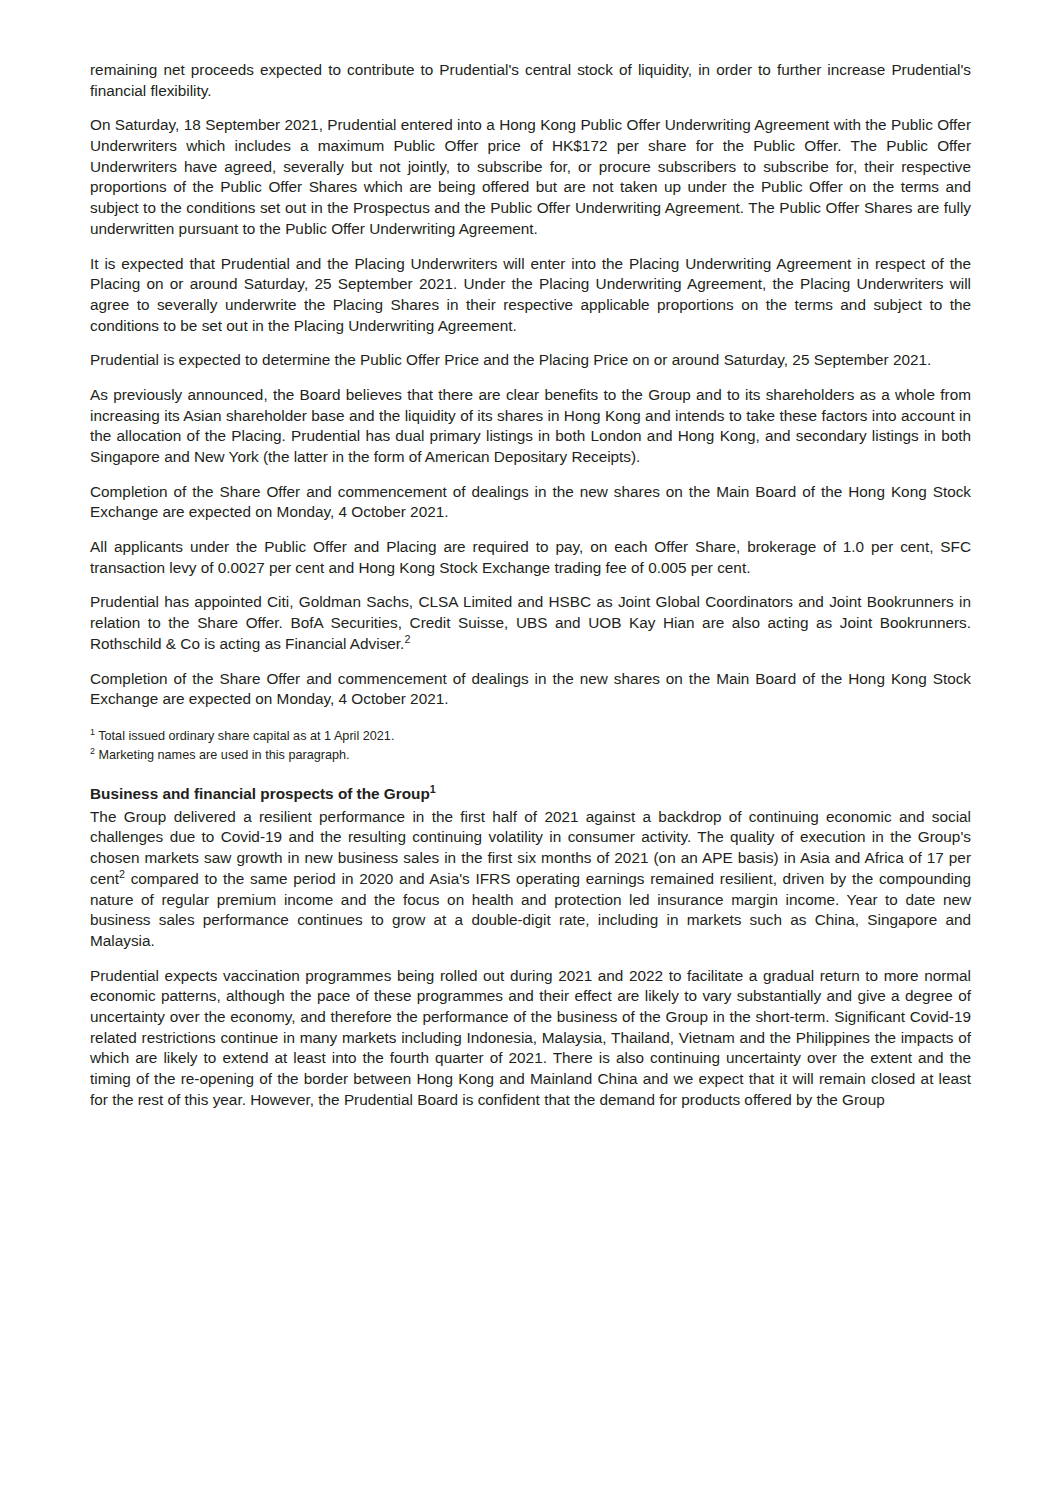remaining net proceeds expected to contribute to Prudential's central stock of liquidity, in order to further increase Prudential's financial flexibility.
On Saturday, 18 September 2021, Prudential entered into a Hong Kong Public Offer Underwriting Agreement with the Public Offer Underwriters which includes a maximum Public Offer price of HK$172 per share for the Public Offer. The Public Offer Underwriters have agreed, severally but not jointly, to subscribe for, or procure subscribers to subscribe for, their respective proportions of the Public Offer Shares which are being offered but are not taken up under the Public Offer on the terms and subject to the conditions set out in the Prospectus and the Public Offer Underwriting Agreement. The Public Offer Shares are fully underwritten pursuant to the Public Offer Underwriting Agreement.
It is expected that Prudential and the Placing Underwriters will enter into the Placing Underwriting Agreement in respect of the Placing on or around Saturday, 25 September 2021. Under the Placing Underwriting Agreement, the Placing Underwriters will agree to severally underwrite the Placing Shares in their respective applicable proportions on the terms and subject to the conditions to be set out in the Placing Underwriting Agreement.
Prudential is expected to determine the Public Offer Price and the Placing Price on or around Saturday, 25 September 2021.
As previously announced, the Board believes that there are clear benefits to the Group and to its shareholders as a whole from increasing its Asian shareholder base and the liquidity of its shares in Hong Kong and intends to take these factors into account in the allocation of the Placing. Prudential has dual primary listings in both London and Hong Kong, and secondary listings in both Singapore and New York (the latter in the form of American Depositary Receipts).
Completion of the Share Offer and commencement of dealings in the new shares on the Main Board of the Hong Kong Stock Exchange are expected on Monday, 4 October 2021.
All applicants under the Public Offer and Placing are required to pay, on each Offer Share, brokerage of 1.0 per cent, SFC transaction levy of 0.0027 per cent and Hong Kong Stock Exchange trading fee of 0.005 per cent.
Prudential has appointed Citi, Goldman Sachs, CLSA Limited and HSBC as Joint Global Coordinators and Joint Bookrunners in relation to the Share Offer. BofA Securities, Credit Suisse, UBS and UOB Kay Hian are also acting as Joint Bookrunners. Rothschild & Co is acting as Financial Adviser.2
Completion of the Share Offer and commencement of dealings in the new shares on the Main Board of the Hong Kong Stock Exchange are expected on Monday, 4 October 2021.
1 Total issued ordinary share capital as at 1 April 2021.
2 Marketing names are used in this paragraph.
Business and financial prospects of the Group1
The Group delivered a resilient performance in the first half of 2021 against a backdrop of continuing economic and social challenges due to Covid-19 and the resulting continuing volatility in consumer activity. The quality of execution in the Group's chosen markets saw growth in new business sales in the first six months of 2021 (on an APE basis) in Asia and Africa of 17 per cent2 compared to the same period in 2020 and Asia's IFRS operating earnings remained resilient, driven by the compounding nature of regular premium income and the focus on health and protection led insurance margin income. Year to date new business sales performance continues to grow at a double-digit rate, including in markets such as China, Singapore and Malaysia.
Prudential expects vaccination programmes being rolled out during 2021 and 2022 to facilitate a gradual return to more normal economic patterns, although the pace of these programmes and their effect are likely to vary substantially and give a degree of uncertainty over the economy, and therefore the performance of the business of the Group in the short-term. Significant Covid-19 related restrictions continue in many markets including Indonesia, Malaysia, Thailand, Vietnam and the Philippines the impacts of which are likely to extend at least into the fourth quarter of 2021. There is also continuing uncertainty over the extent and the timing of the re-opening of the border between Hong Kong and Mainland China and we expect that it will remain closed at least for the rest of this year. However, the Prudential Board is confident that the demand for products offered by the Group